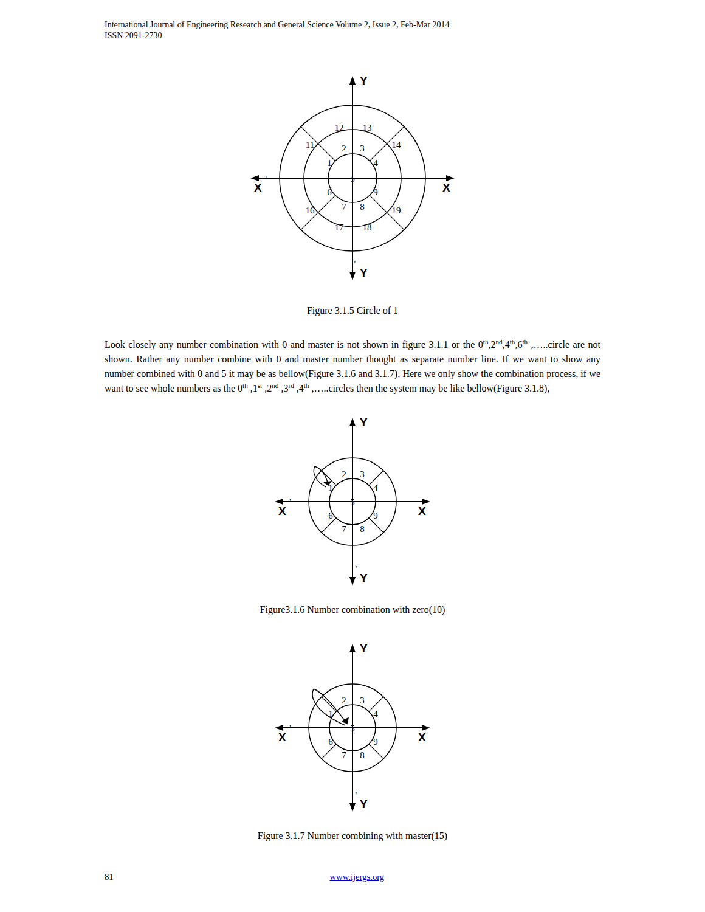International Journal of Engineering Research and General Science Volume 2, Issue 2, Feb-Mar 2014
ISSN 2091-2730
2 3 4 9 8 7 6 1 5 12 13 14 19 18 17 16 11 Y Y ’ X X ’
Figure 3.1.5 Circle of 1
Look closely any number combination with 0 and master is not shown in figure 3.1.1 or the 0th,2nd,4th,6th ,…..circle are not shown. Rather any number combine with 0 and master number thought as separate number line. If we want to show any number combined with 0 and 5 it may be as bellow(Figure 3.1.6 and 3.1.7), Here we only show the combination process, if we want to see whole numbers as the 0th ,1st ,2nd ,3rd ,4th ,…..circles then the system may be like bellow(Figure 3.1.8),
2 3 4 9 8 7 6 1 5 Y Y ’ X X ’
Figure3.1.6 Number combination with zero(10)
2 3 4 9 8 7 6 1 5 Y Y ’ X X ’
Figure 3.1.7 Number combining with master(15)
81 www.ijergs.org